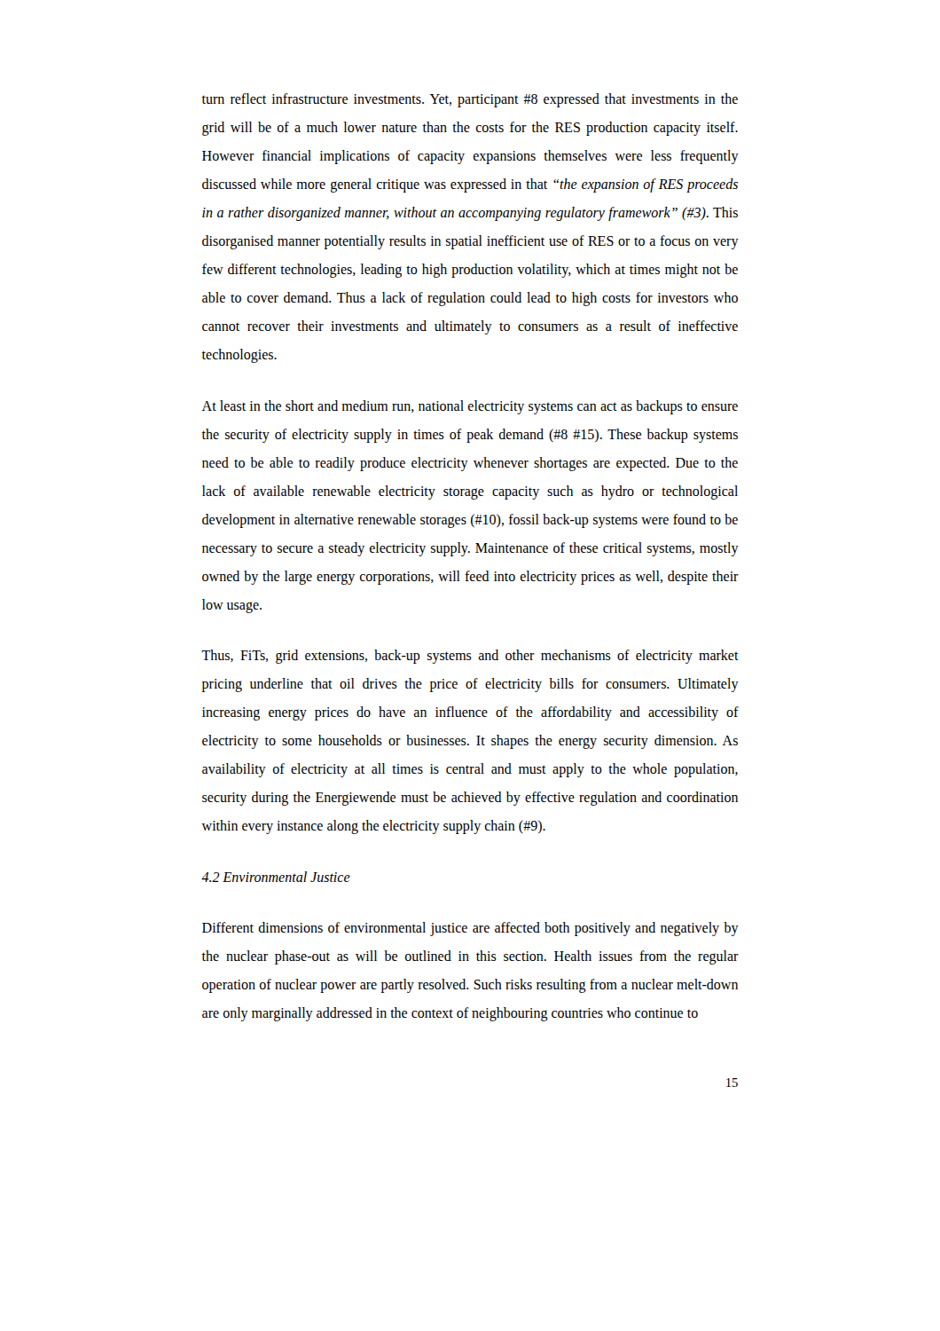turn reflect infrastructure investments. Yet, participant #8 expressed that investments in the grid will be of a much lower nature than the costs for the RES production capacity itself. However financial implications of capacity expansions themselves were less frequently discussed while more general critique was expressed in that “the expansion of RES proceeds in a rather disorganized manner, without an accompanying regulatory framework” (#3). This disorganised manner potentially results in spatial inefficient use of RES or to a focus on very few different technologies, leading to high production volatility, which at times might not be able to cover demand. Thus a lack of regulation could lead to high costs for investors who cannot recover their investments and ultimately to consumers as a result of ineffective technologies.
At least in the short and medium run, national electricity systems can act as backups to ensure the security of electricity supply in times of peak demand (#8 #15). These backup systems need to be able to readily produce electricity whenever shortages are expected. Due to the lack of available renewable electricity storage capacity such as hydro or technological development in alternative renewable storages (#10), fossil back-up systems were found to be necessary to secure a steady electricity supply. Maintenance of these critical systems, mostly owned by the large energy corporations, will feed into electricity prices as well, despite their low usage.
Thus, FiTs, grid extensions, back-up systems and other mechanisms of electricity market pricing underline that oil drives the price of electricity bills for consumers. Ultimately increasing energy prices do have an influence of the affordability and accessibility of electricity to some households or businesses. It shapes the energy security dimension. As availability of electricity at all times is central and must apply to the whole population, security during the Energiewende must be achieved by effective regulation and coordination within every instance along the electricity supply chain (#9).
4.2 Environmental Justice
Different dimensions of environmental justice are affected both positively and negatively by the nuclear phase-out as will be outlined in this section. Health issues from the regular operation of nuclear power are partly resolved. Such risks resulting from a nuclear melt-down are only marginally addressed in the context of neighbouring countries who continue to
15